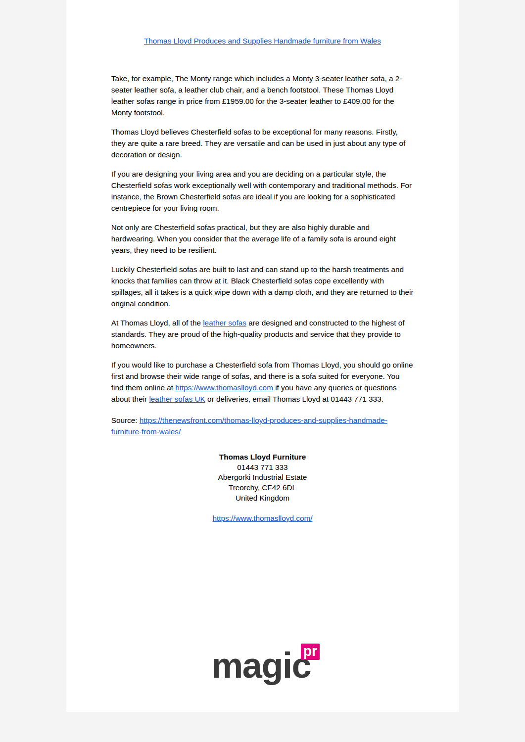Thomas Lloyd Produces and Supplies Handmade furniture from Wales
Take, for example, The Monty range which includes a Monty 3-seater leather sofa, a 2-seater leather sofa, a leather club chair, and a bench footstool. These Thomas Lloyd leather sofas range in price from £1959.00 for the 3-seater leather to £409.00 for the Monty footstool.
Thomas Lloyd believes Chesterfield sofas to be exceptional for many reasons. Firstly, they are quite a rare breed. They are versatile and can be used in just about any type of decoration or design.
If you are designing your living area and you are deciding on a particular style, the Chesterfield sofas work exceptionally well with contemporary and traditional methods. For instance, the Brown Chesterfield sofas are ideal if you are looking for a sophisticated centrepiece for your living room.
Not only are Chesterfield sofas practical, but they are also highly durable and hardwearing. When you consider that the average life of a family sofa is around eight years, they need to be resilient.
Luckily Chesterfield sofas are built to last and can stand up to the harsh treatments and knocks that families can throw at it. Black Chesterfield sofas cope excellently with spillages, all it takes is a quick wipe down with a damp cloth, and they are returned to their original condition.
At Thomas Lloyd, all of the leather sofas are designed and constructed to the highest of standards. They are proud of the high-quality products and service that they provide to homeowners.
If you would like to purchase a Chesterfield sofa from Thomas Lloyd, you should go online first and browse their wide range of sofas, and there is a sofa suited for everyone. You find them online at https://www.thomaslloyd.com if you have any queries or questions about their leather sofas UK or deliveries, email Thomas Lloyd at 01443 771 333.
Source: https://thenewsfront.com/thomas-lloyd-produces-and-supplies-handmade-furniture-from-wales/
Thomas Lloyd Furniture
01443 771 333
Abergorki Industrial Estate
Treorchy, CF42 6DL
United Kingdom
https://www.thomaslloyd.com/
magic'pr